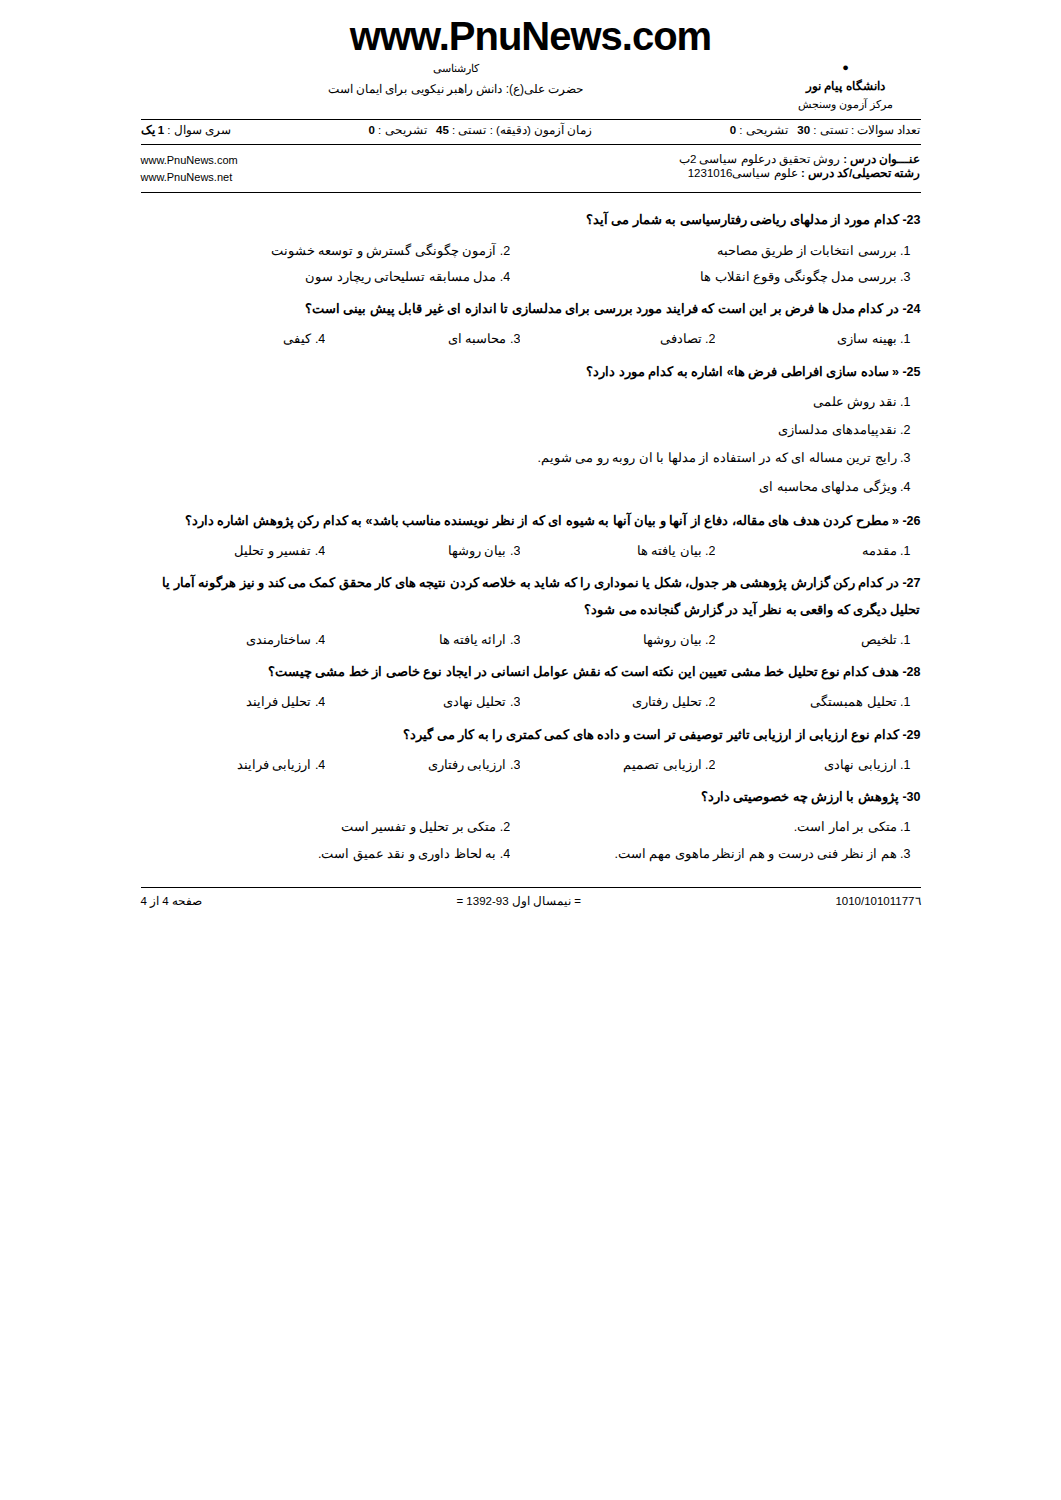www.PnuNews.com
●
دانشگاه پیام نور
مرکز آزمون وسنجش
کارشناسی
حضرت علی(ع): دانش راهبر نیکویی برای ایمان است
تعداد سوالات : تستی : 30 تشریحی : 0
زمان آزمون (دقیقه) : تستی : 45 تشریحی : 0
سری سوال : 1 یک
عنـــوان درس : روش تحقیق درعلوم سیاسی 2ب
رشته تحصیلی/کد درس : علوم سیاسی1231016
www.PnuNews.com
www.PnuNews.net
23- کدام مورد از مدلهای ریاضی رفتارسیاسی به شمار می آید؟
1. بررسی انتخابات از طریق مصاحبه
2. آزمون چگونگی گسترش و توسعه خشونت
3. بررسی مدل چگونگی وقوع انقلاب ها
4. مدل مسابقه تسلیحاتی ریچارد سون
24- در کدام مدل ها فرض بر این است که فرایند مورد بررسی برای مدلسازی تا اندازه ای غیر قابل پیش بینی است؟
1. بهینه سازی
2. تصادفی
3. محاسبه ای
4. کیفی
25- « ساده سازی افراطی فرض ها» اشاره به کدام مورد دارد؟
1. نقد روش علمی
2. نقدپیامدهای مدلسازی
3. رایج ترین مساله ای که در استفاده از مدلها با ان روبه رو می شویم.
4. ویژگی مدلهای محاسبه ای
26- « مطرح کردن هدف های مقاله، دفاع از آنها و بیان آنها به شیوه ای که از نظر نویسنده مناسب باشد» به کدام رکن پژوهش اشاره دارد؟
1. مقدمه
2. بیان یافته ها
3. بیان روشها
4. تفسیر و تحلیل
27- در کدام رکن گزارش پژوهشی هر جدول، شکل یا نموداری را که شاید به خلاصه کردن نتیجه های کار محقق کمک می کند و نیز هرگونه آمار یا تحلیل دیگری که واقعی به نظر آید در گزارش گنجانده می شود؟
1. تلخیص
2. بیان روشها
3. ارائه یافته ها
4. ساختارمندی
28- هدف کدام نوع تحلیل خط مشی تعیین این نکته است که نقش عوامل انسانی در ایجاد نوع خاصی از خط مشی چیست؟
1. تحلیل همبستگی
2. تحلیل رفتاری
3. تحلیل نهادی
4. تحلیل فرایند
29- کدام نوع ارزیابی از ارزیابی تاثیر توصیفی تر است و داده های کمی کمتری را به کار می گیرد؟
1. ارزیابی نهادی
2. ارزیابی تصمیم
3. ارزیابی رفتاری
4. ارزیابی فرایند
30- پژوهش با ارزش چه خصوصیتی دارد؟
1. متکی بر امار است.
2. متکی بر تحلیل و تفسیر است
3. هم از نظر فنی درست و هم ازنظر ماهوی مهم است.
4. به لحاظ داوری و نقد عمیق است.
1010/10101177٦
= نیمسال اول 93-1392 =
صفحه 4 از 4